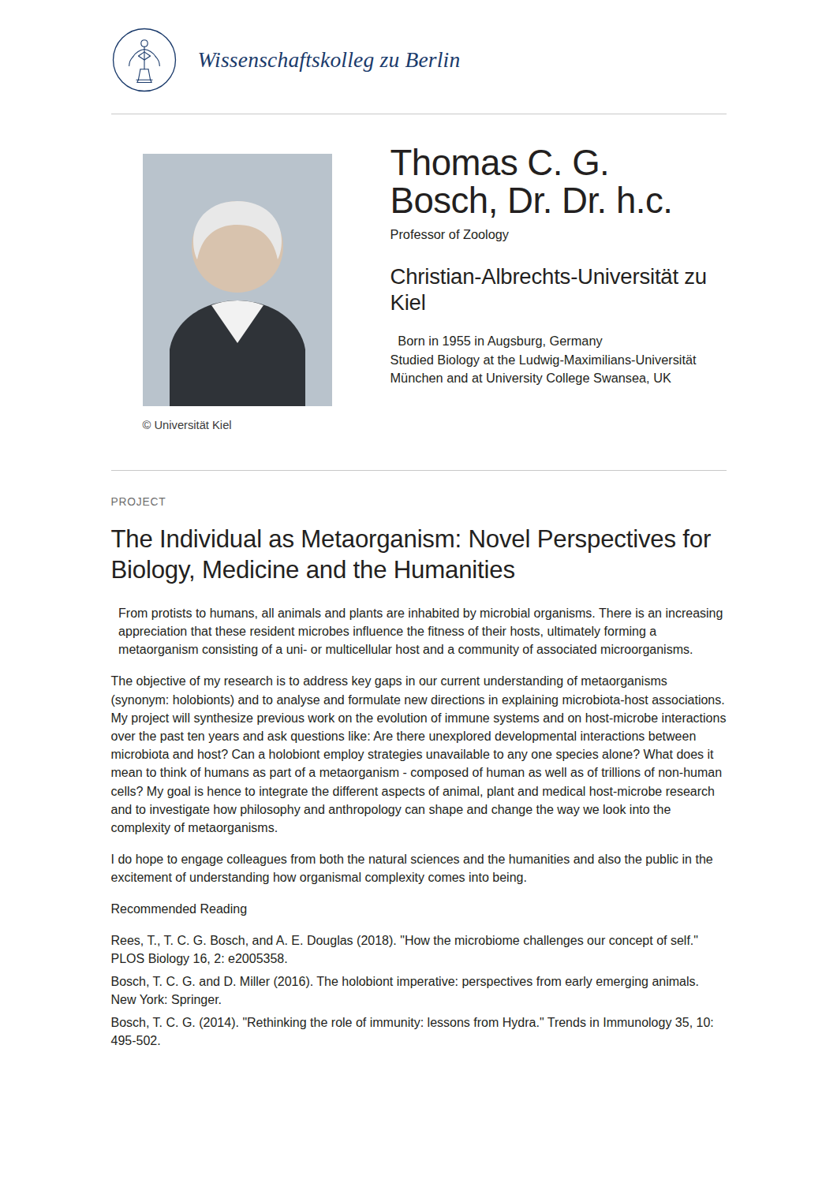Wissenschaftskolleg zu Berlin
© Universität Kiel
Thomas C. G. Bosch, Dr. Dr. h.c.
Professor of Zoology
Christian-Albrechts-Universität zu Kiel
Born in 1955 in Augsburg, Germany
Studied Biology at the Ludwig-Maximilians-Universität München and at University College Swansea, UK
Project
The Individual as Metaorganism: Novel Perspectives for Biology, Medicine and the Humanities
From protists to humans, all animals and plants are inhabited by microbial organisms. There is an increasing appreciation that these resident microbes influence the fitness of their hosts, ultimately forming a metaorganism consisting of a uni- or multicellular host and a community of associated microorganisms.
The objective of my research is to address key gaps in our current understanding of metaorganisms (synonym: holobionts) and to analyse and formulate new directions in explaining microbiota-host associations. My project will synthesize previous work on the evolution of immune systems and on host-microbe interactions over the past ten years and ask questions like: Are there unexplored developmental interactions between microbiota and host? Can a holobiont employ strategies unavailable to any one species alone? What does it mean to think of humans as part of a metaorganism - composed of human as well as of trillions of non-human cells? My goal is hence to integrate the different aspects of animal, plant and medical host-microbe research and to investigate how philosophy and anthropology can shape and change the way we look into the complexity of metaorganisms.
I do hope to engage colleagues from both the natural sciences and the humanities and also the public in the excitement of understanding how organismal complexity comes into being.
Recommended Reading
Rees, T., T. C. G. Bosch, and A. E. Douglas (2018). "How the microbiome challenges our concept of self." PLOS Biology 16, 2: e2005358.
Bosch, T. C. G. and D. Miller (2016). The holobiont imperative: perspectives from early emerging animals. New York: Springer.
Bosch, T. C. G. (2014). "Rethinking the role of immunity: lessons from Hydra." Trends in Immunology 35, 10: 495-502.